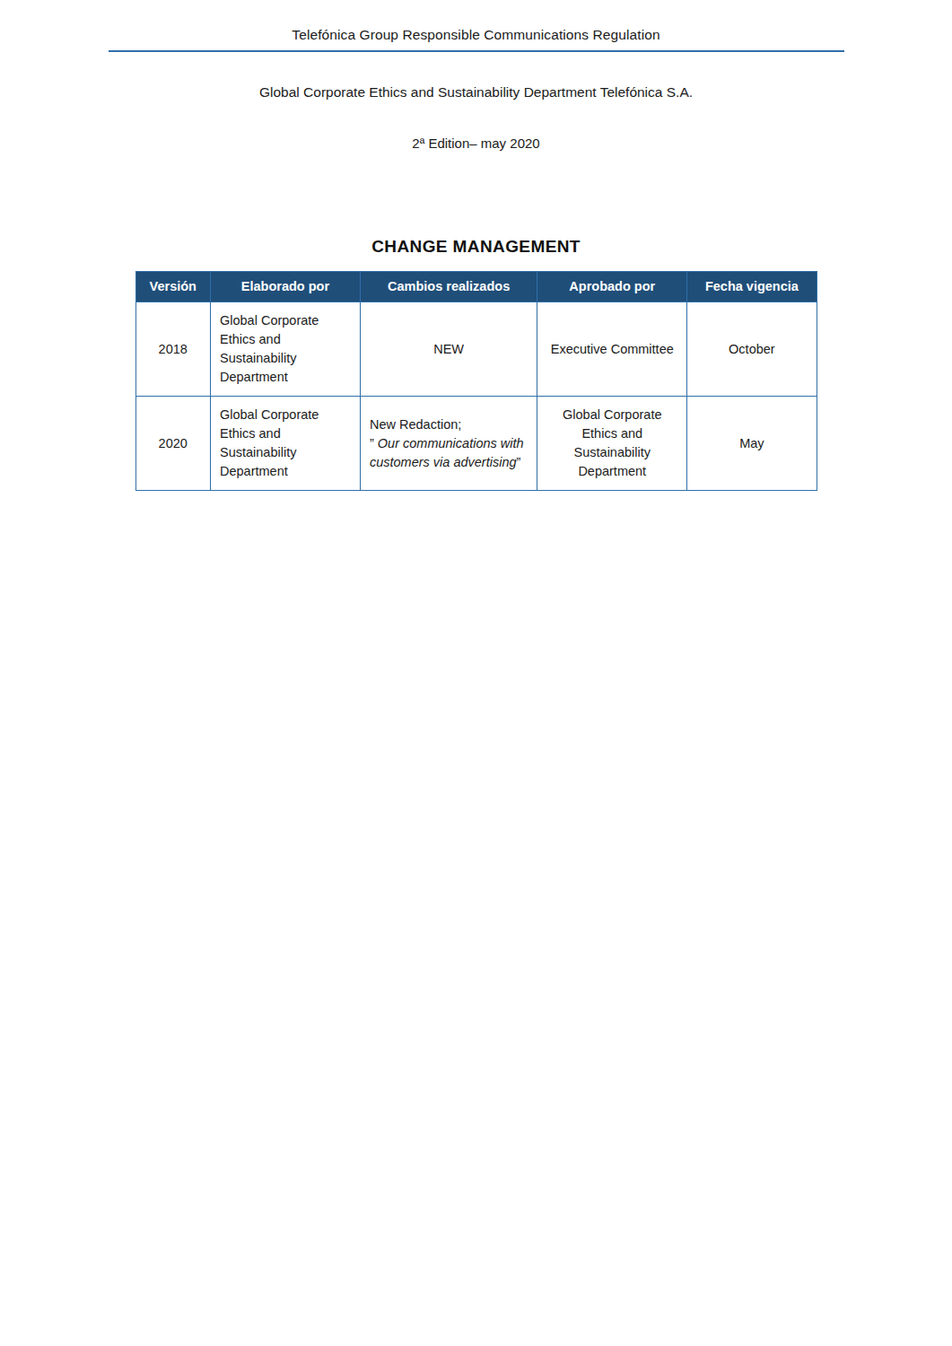Telefónica Group Responsible Communications Regulation
Global Corporate Ethics and Sustainability Department Telefónica S.A.
2ª Edition– may 2020
CHANGE MANAGEMENT
| Versión | Elaborado por | Cambios realizados | Aprobado por | Fecha vigencia |
| --- | --- | --- | --- | --- |
| 2018 | Global Corporate Ethics and Sustainability Department | NEW | Executive Committee | October |
| 2020 | Global Corporate Ethics and Sustainability Department | New Redaction; ” Our communications with customers via advertising ” | Global Corporate Ethics and Sustainability Department | May |